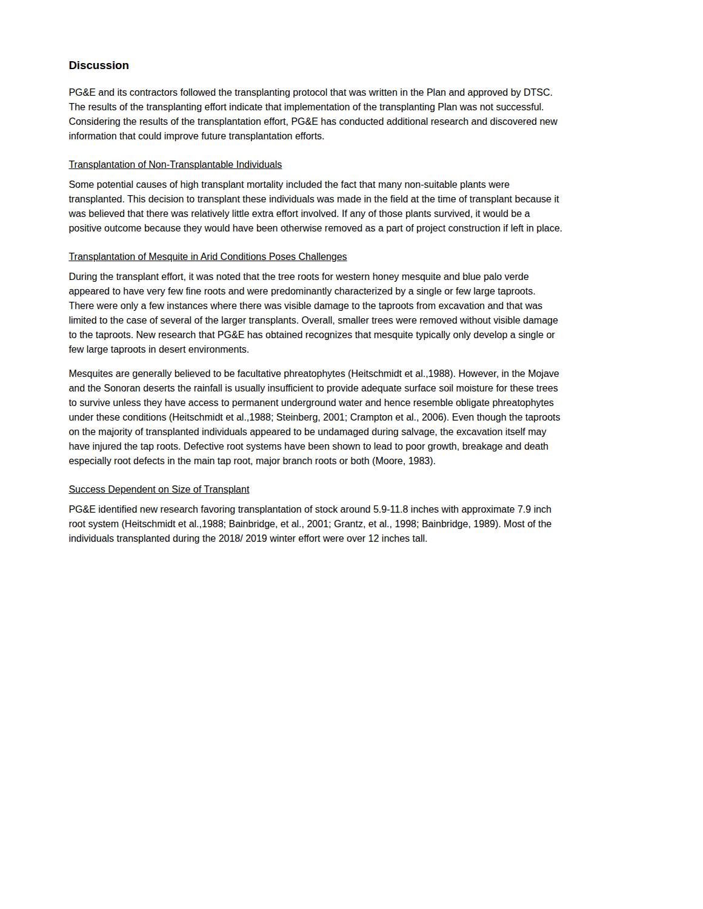Discussion
PG&E and its contractors followed the transplanting protocol that was written in the Plan and approved by DTSC. The results of the transplanting effort indicate that implementation of the transplanting Plan was not successful. Considering the results of the transplantation effort, PG&E has conducted additional research and discovered new information that could improve future transplantation efforts.
Transplantation of Non-Transplantable Individuals
Some potential causes of high transplant mortality included the fact that many non-suitable plants were transplanted. This decision to transplant these individuals was made in the field at the time of transplant because it was believed that there was relatively little extra effort involved. If any of those plants survived, it would be a positive outcome because they would have been otherwise removed as a part of project construction if left in place.
Transplantation of Mesquite in Arid Conditions Poses Challenges
During the transplant effort, it was noted that the tree roots for western honey mesquite and blue palo verde appeared to have very few fine roots and were predominantly characterized by a single or few large taproots. There were only a few instances where there was visible damage to the taproots from excavation and that was limited to the case of several of the larger transplants. Overall, smaller trees were removed without visible damage to the taproots. New research that PG&E has obtained recognizes that mesquite typically only develop a single or few large taproots in desert environments.
Mesquites are generally believed to be facultative phreatophytes (Heitschmidt et al.,1988). However, in the Mojave and the Sonoran deserts the rainfall is usually insufficient to provide adequate surface soil moisture for these trees to survive unless they have access to permanent underground water and hence resemble obligate phreatophytes under these conditions (Heitschmidt et al.,1988; Steinberg, 2001; Crampton et al., 2006). Even though the taproots on the majority of transplanted individuals appeared to be undamaged during salvage, the excavation itself may have injured the tap roots. Defective root systems have been shown to lead to poor growth, breakage and death especially root defects in the main tap root, major branch roots or both (Moore, 1983).
Success Dependent on Size of Transplant
PG&E identified new research favoring transplantation of stock around 5.9-11.8 inches with approximate 7.9 inch root system (Heitschmidt et al.,1988; Bainbridge, et al., 2001; Grantz, et al., 1998; Bainbridge, 1989). Most of the individuals transplanted during the 2018/ 2019 winter effort were over 12 inches tall.